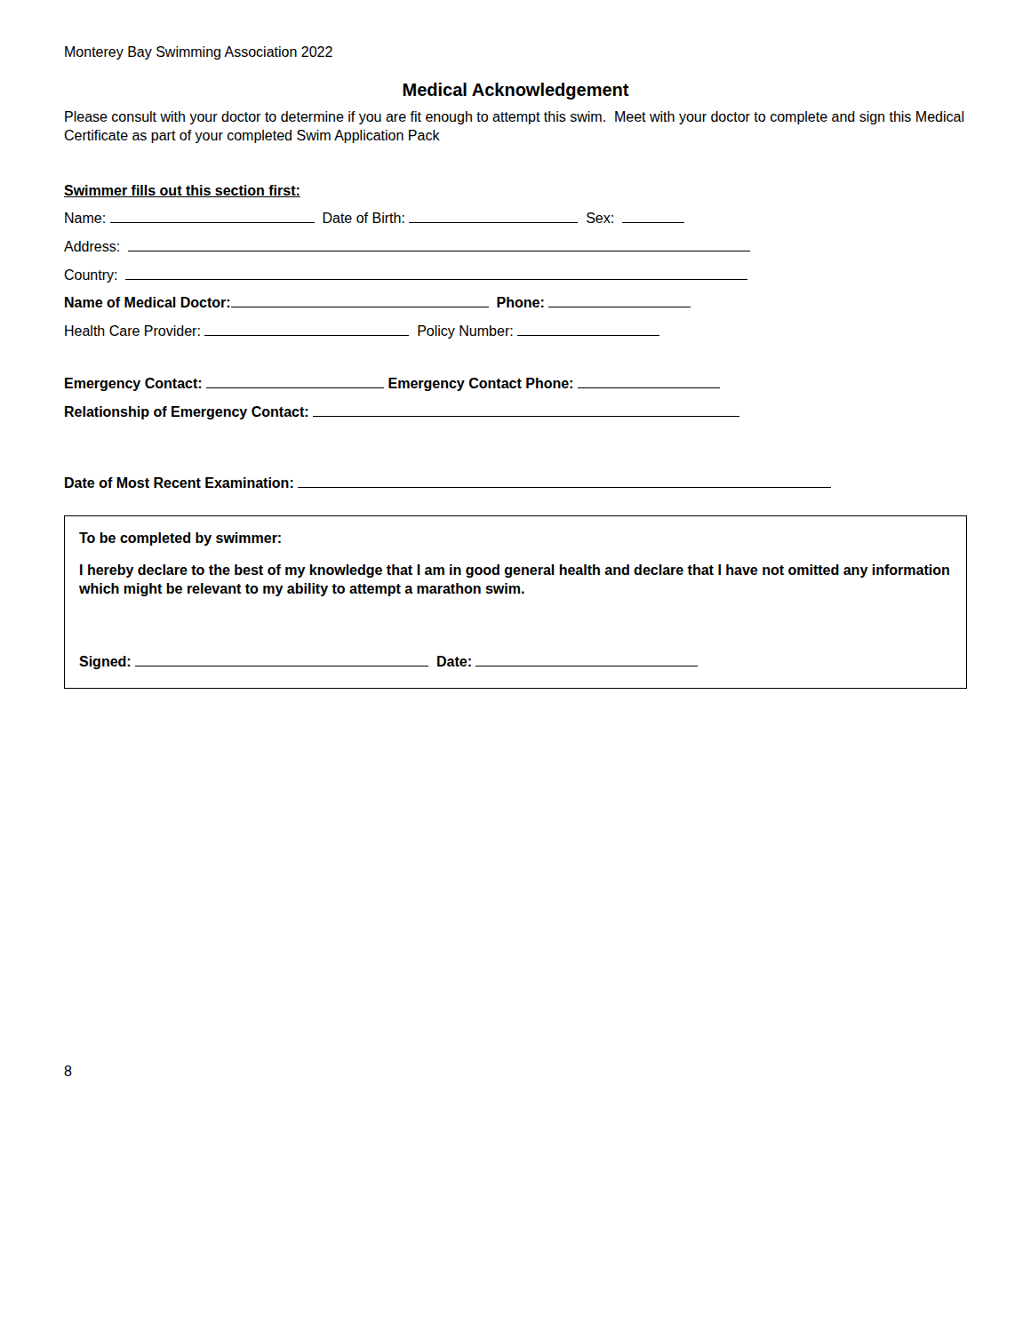Monterey Bay Swimming Association 2022
Medical Acknowledgement
Please consult with your doctor to determine if you are fit enough to attempt this swim. Meet with your doctor to complete and sign this Medical Certificate as part of your completed Swim Application Pack
Swimmer fills out this section first:
Name: Date of Birth: Sex:
Address:
Country:
Name of Medical Doctor: Phone:
Health Care Provider: Policy Number:
Emergency Contact: Emergency Contact Phone:
Relationship of Emergency Contact:
Date of Most Recent Examination:
To be completed by swimmer:
I hereby declare to the best of my knowledge that I am in good general health and declare that I have not omitted any information which might be relevant to my ability to attempt a marathon swim.
Signed: Date:
8